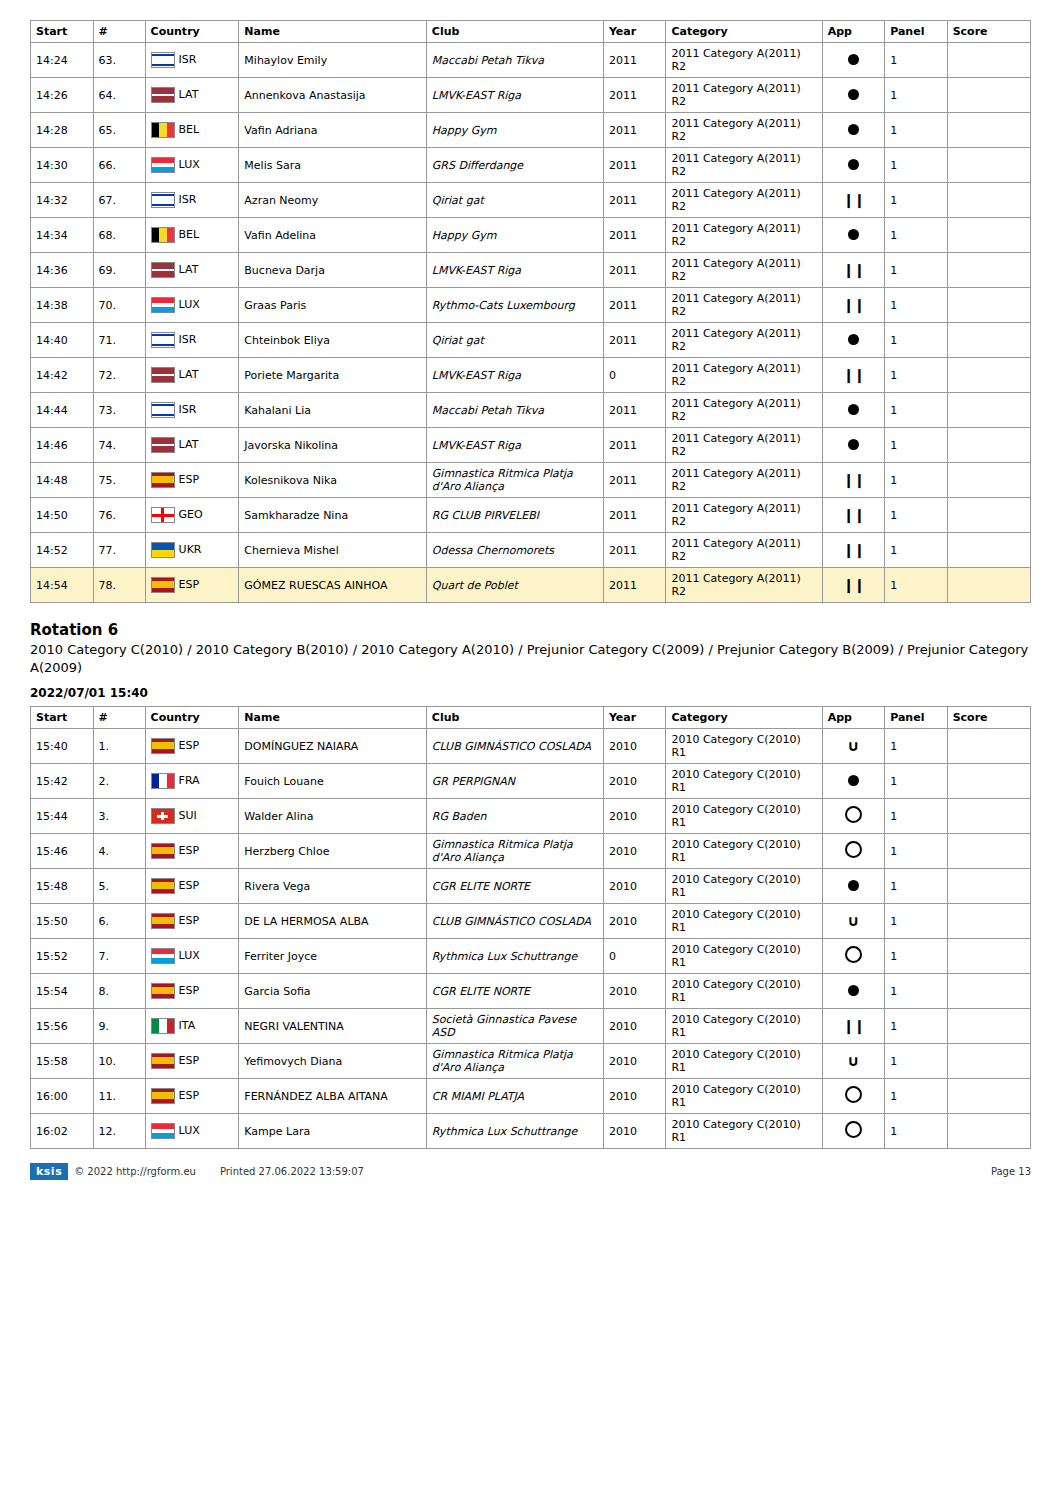| Start | # | Country | Name | Club | Year | Category | App | Panel | Score |
| --- | --- | --- | --- | --- | --- | --- | --- | --- | --- |
| 14:24 | 63. | ISR | Mihaylov Emily | Maccabi Petah Tikva | 2011 | 2011 Category A(2011) R2 | | 1 | |
| 14:26 | 64. | LAT | Annenkova Anastasija | LMVK-EAST Riga | 2011 | 2011 Category A(2011) R2 | | 1 | |
| 14:28 | 65. | BEL | Vafin Adriana | Happy Gym | 2011 | 2011 Category A(2011) R2 | | 1 | |
| 14:30 | 66. | LUX | Melis Sara | GRS Differdange | 2011 | 2011 Category A(2011) R2 | | 1 | |
| 14:32 | 67. | ISR | Azran Neomy | Qiriat gat | 2011 | 2011 Category A(2011) R2 | ❙❙ | 1 | |
| 14:34 | 68. | BEL | Vafin Adelina | Happy Gym | 2011 | 2011 Category A(2011) R2 | | 1 | |
| 14:36 | 69. | LAT | Bucneva Darja | LMVK-EAST Riga | 2011 | 2011 Category A(2011) R2 | ❙❙ | 1 | |
| 14:38 | 70. | LUX | Graas Paris | Rythmo-Cats Luxembourg | 2011 | 2011 Category A(2011) R2 | ❙❙ | 1 | |
| 14:40 | 71. | ISR | Chteinbok Eliya | Qiriat gat | 2011 | 2011 Category A(2011) R2 | | 1 | |
| 14:42 | 72. | LAT | Poriete Margarita | LMVK-EAST Riga | 0 | 2011 Category A(2011) R2 | ❙❙ | 1 | |
| 14:44 | 73. | ISR | Kahalani Lia | Maccabi Petah Tikva | 2011 | 2011 Category A(2011) R2 | | 1 | |
| 14:46 | 74. | LAT | Javorska Nikolina | LMVK-EAST Riga | 2011 | 2011 Category A(2011) R2 | | 1 | |
| 14:48 | 75. | ESP | Kolesnikova Nika | Gimnastica Ritmica Platja d'Aro Aliança | 2011 | 2011 Category A(2011) R2 | ❙❙ | 1 | |
| 14:50 | 76. | GEO | Samkharadze Nina | RG CLUB PIRVELEBI | 2011 | 2011 Category A(2011) R2 | ❙❙ | 1 | |
| 14:52 | 77. | UKR | Chernieva Mishel | Odessa Chernomorets | 2011 | 2011 Category A(2011) R2 | ❙❙ | 1 | |
| 14:54 | 78. | ESP | GÓMEZ RUESCAS AINHOA | Quart de Poblet | 2011 | 2011 Category A(2011) R2 | ❙❙ | 1 | |
Rotation 6
2010 Category C(2010) / 2010 Category B(2010) / 2010 Category A(2010) / Prejunior Category C(2009) / Prejunior Category B(2009) / Prejunior Category A(2009)
2022/07/01 15:40
| Start | # | Country | Name | Club | Year | Category | App | Panel | Score |
| --- | --- | --- | --- | --- | --- | --- | --- | --- | --- |
| 15:40 | 1. | ESP | DOMÍNGUEZ NAIARA | CLUB GIMNÁSTICO COSLADA | 2010 | 2010 Category C(2010) R1 | ∪ | 1 | |
| 15:42 | 2. | FRA | Fouich Louane | GR PERPIGNAN | 2010 | 2010 Category C(2010) R1 | | 1 | |
| 15:44 | 3. | SUI | Walder Alina | RG Baden | 2010 | 2010 Category C(2010) R1 | | 1 | |
| 15:46 | 4. | ESP | Herzberg Chloe | Gimnastica Ritmica Platja d'Aro Aliança | 2010 | 2010 Category C(2010) R1 | | 1 | |
| 15:48 | 5. | ESP | Rivera Vega | CGR ELITE NORTE | 2010 | 2010 Category C(2010) R1 | | 1 | |
| 15:50 | 6. | ESP | DE LA HERMOSA ALBA | CLUB GIMNÁSTICO COSLADA | 2010 | 2010 Category C(2010) R1 | ∪ | 1 | |
| 15:52 | 7. | LUX | Ferriter Joyce | Rythmica Lux Schuttrange | 0 | 2010 Category C(2010) R1 | | 1 | |
| 15:54 | 8. | ESP | Garcia Sofia | CGR ELITE NORTE | 2010 | 2010 Category C(2010) R1 | | 1 | |
| 15:56 | 9. | ITA | NEGRI VALENTINA | Società Ginnastica Pavese ASD | 2010 | 2010 Category C(2010) R1 | ❙❙ | 1 | |
| 15:58 | 10. | ESP | Yefimovych Diana | Gimnastica Ritmica Platja d'Aro Aliança | 2010 | 2010 Category C(2010) R1 | ∪ | 1 | |
| 16:00 | 11. | ESP | FERNÁNDEZ ALBA AITANA | CR MIAMI PLATJA | 2010 | 2010 Category C(2010) R1 | | 1 | |
| 16:02 | 12. | LUX | Kampe Lara | Rythmica Lux Schuttrange | 2010 | 2010 Category C(2010) R1 | | 1 | |
ksis © 2022 http://rgform.eu Printed 27.06.2022 13:59:07
Page 13